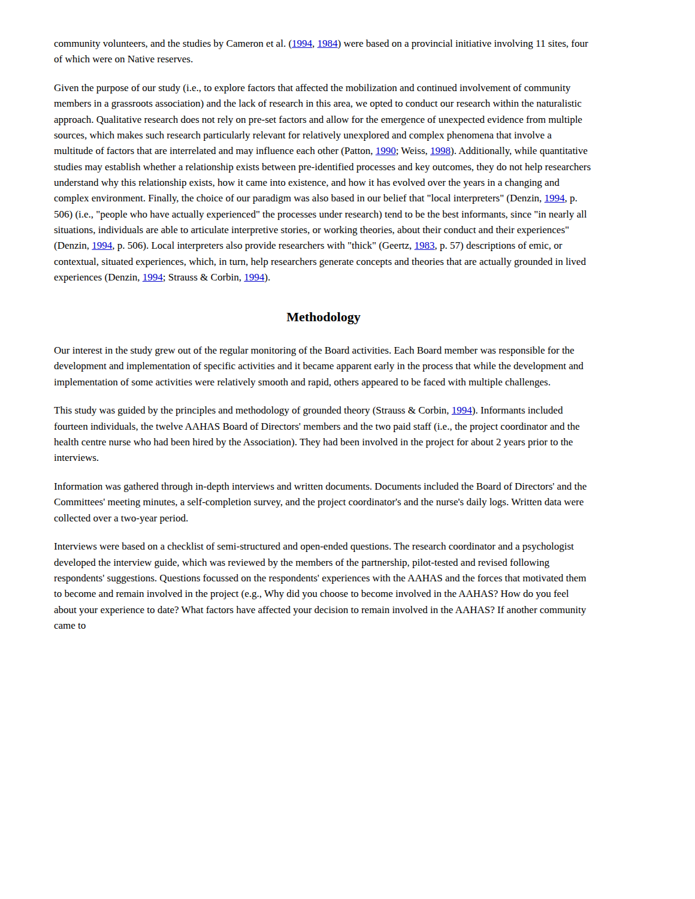community volunteers, and the studies by Cameron et al. (1994, 1984) were based on a provincial initiative involving 11 sites, four of which were on Native reserves.
Given the purpose of our study (i.e., to explore factors that affected the mobilization and continued involvement of community members in a grassroots association) and the lack of research in this area, we opted to conduct our research within the naturalistic approach. Qualitative research does not rely on pre-set factors and allow for the emergence of unexpected evidence from multiple sources, which makes such research particularly relevant for relatively unexplored and complex phenomena that involve a multitude of factors that are interrelated and may influence each other (Patton, 1990; Weiss, 1998). Additionally, while quantitative studies may establish whether a relationship exists between pre-identified processes and key outcomes, they do not help researchers understand why this relationship exists, how it came into existence, and how it has evolved over the years in a changing and complex environment. Finally, the choice of our paradigm was also based in our belief that "local interpreters" (Denzin, 1994, p. 506) (i.e., "people who have actually experienced" the processes under research) tend to be the best informants, since "in nearly all situations, individuals are able to articulate interpretive stories, or working theories, about their conduct and their experiences" (Denzin, 1994, p. 506). Local interpreters also provide researchers with "thick" (Geertz, 1983, p. 57) descriptions of emic, or contextual, situated experiences, which, in turn, help researchers generate concepts and theories that are actually grounded in lived experiences (Denzin, 1994; Strauss & Corbin, 1994).
Methodology
Our interest in the study grew out of the regular monitoring of the Board activities. Each Board member was responsible for the development and implementation of specific activities and it became apparent early in the process that while the development and implementation of some activities were relatively smooth and rapid, others appeared to be faced with multiple challenges.
This study was guided by the principles and methodology of grounded theory (Strauss & Corbin, 1994). Informants included fourteen individuals, the twelve AAHAS Board of Directors' members and the two paid staff (i.e., the project coordinator and the health centre nurse who had been hired by the Association). They had been involved in the project for about 2 years prior to the interviews.
Information was gathered through in-depth interviews and written documents. Documents included the Board of Directors' and the Committees' meeting minutes, a self-completion survey, and the project coordinator's and the nurse's daily logs. Written data were collected over a two-year period.
Interviews were based on a checklist of semi-structured and open-ended questions. The research coordinator and a psychologist developed the interview guide, which was reviewed by the members of the partnership, pilot-tested and revised following respondents' suggestions. Questions focussed on the respondents' experiences with the AAHAS and the forces that motivated them to become and remain involved in the project (e.g., Why did you choose to become involved in the AAHAS? How do you feel about your experience to date? What factors have affected your decision to remain involved in the AAHAS? If another community came to